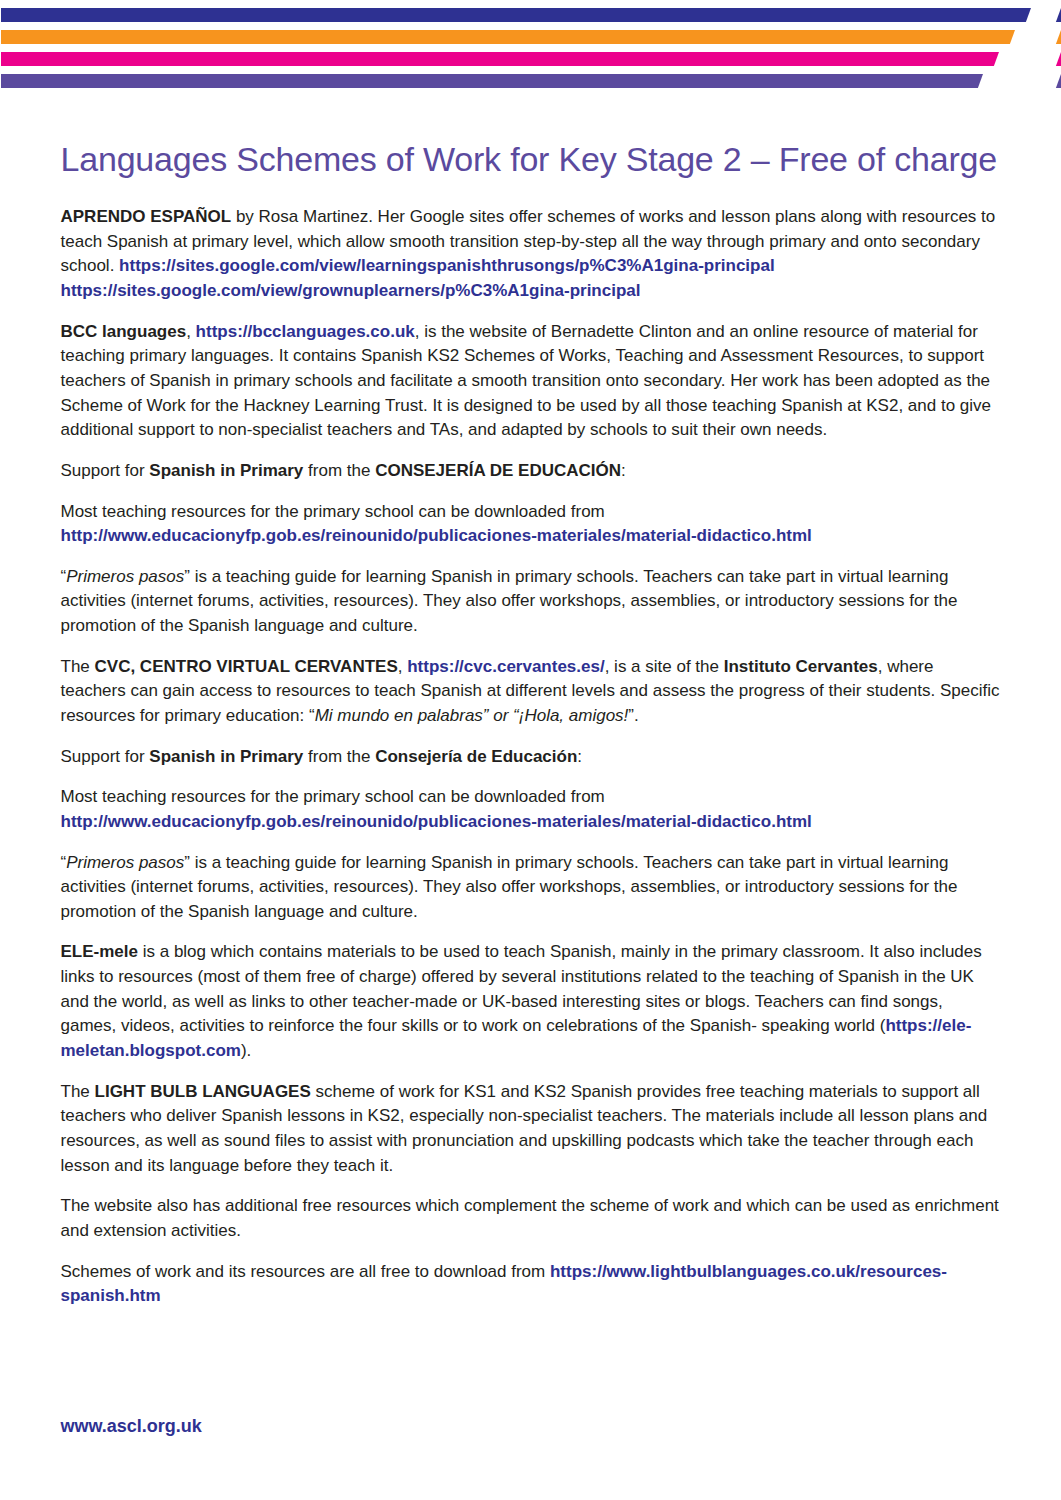Languages Schemes of Work for Key Stage 2 – Free of charge
APRENDO ESPAÑOL by Rosa Martinez. Her Google sites offer schemes of works and lesson plans along with resources to teach Spanish at primary level, which allow smooth transition step-by-step all the way through primary and onto secondary school. https://sites.google.com/view/learningspanishthrusongs/p%C3%A1gina-principal https://sites.google.com/view/grownuplearners/p%C3%A1gina-principal
BCC languages, https://bcclanguages.co.uk, is the website of Bernadette Clinton and an online resource of material for teaching primary languages. It contains Spanish KS2 Schemes of Works, Teaching and Assessment Resources, to support teachers of Spanish in primary schools and facilitate a smooth transition onto secondary. Her work has been adopted as the Scheme of Work for the Hackney Learning Trust. It is designed to be used by all those teaching Spanish at KS2, and to give additional support to non-specialist teachers and TAs, and adapted by schools to suit their own needs.
Support for Spanish in Primary from the CONSEJERÍA DE EDUCACIÓN:
Most teaching resources for the primary school can be downloaded from http://www.educacionyfp.gob.es/reinounido/publicaciones-materiales/material-didactico.html
“Primeros pasos” is a teaching guide for learning Spanish in primary schools. Teachers can take part in virtual learning activities (internet forums, activities, resources). They also offer workshops, assemblies, or introductory sessions for the promotion of the Spanish language and culture.
The CVC, CENTRO VIRTUAL CERVANTES, https://cvc.cervantes.es/, is a site of the Instituto Cervantes, where teachers can gain access to resources to teach Spanish at different levels and assess the progress of their students. Specific resources for primary education: “Mi mundo en palabras” or “¡Hola, amigos!”.
Support for Spanish in Primary from the Consejería de Educación:
Most teaching resources for the primary school can be downloaded from http://www.educacionyfp.gob.es/reinounido/publicaciones-materiales/material-didactico.html
“Primeros pasos” is a teaching guide for learning Spanish in primary schools. Teachers can take part in virtual learning activities (internet forums, activities, resources). They also offer workshops, assemblies, or introductory sessions for the promotion of the Spanish language and culture.
ELE-mele is a blog which contains materials to be used to teach Spanish, mainly in the primary classroom. It also includes links to resources (most of them free of charge) offered by several institutions related to the teaching of Spanish in the UK and the world, as well as links to other teacher-made or UK-based interesting sites or blogs. Teachers can find songs, games, videos, activities to reinforce the four skills or to work on celebrations of the Spanish- speaking world (https://ele-meletan.blogspot.com).
The LIGHT BULB LANGUAGES scheme of work for KS1 and KS2 Spanish provides free teaching materials to support all teachers who deliver Spanish lessons in KS2, especially non-specialist teachers. The materials include all lesson plans and resources, as well as sound files to assist with pronunciation and upskilling podcasts which take the teacher through each lesson and its language before they teach it.
The website also has additional free resources which complement the scheme of work and which can be used as enrichment and extension activities.
Schemes of work and its resources are all free to download from https://www.lightbulblanguages.co.uk/resources-spanish.htm
www.ascl.org.uk